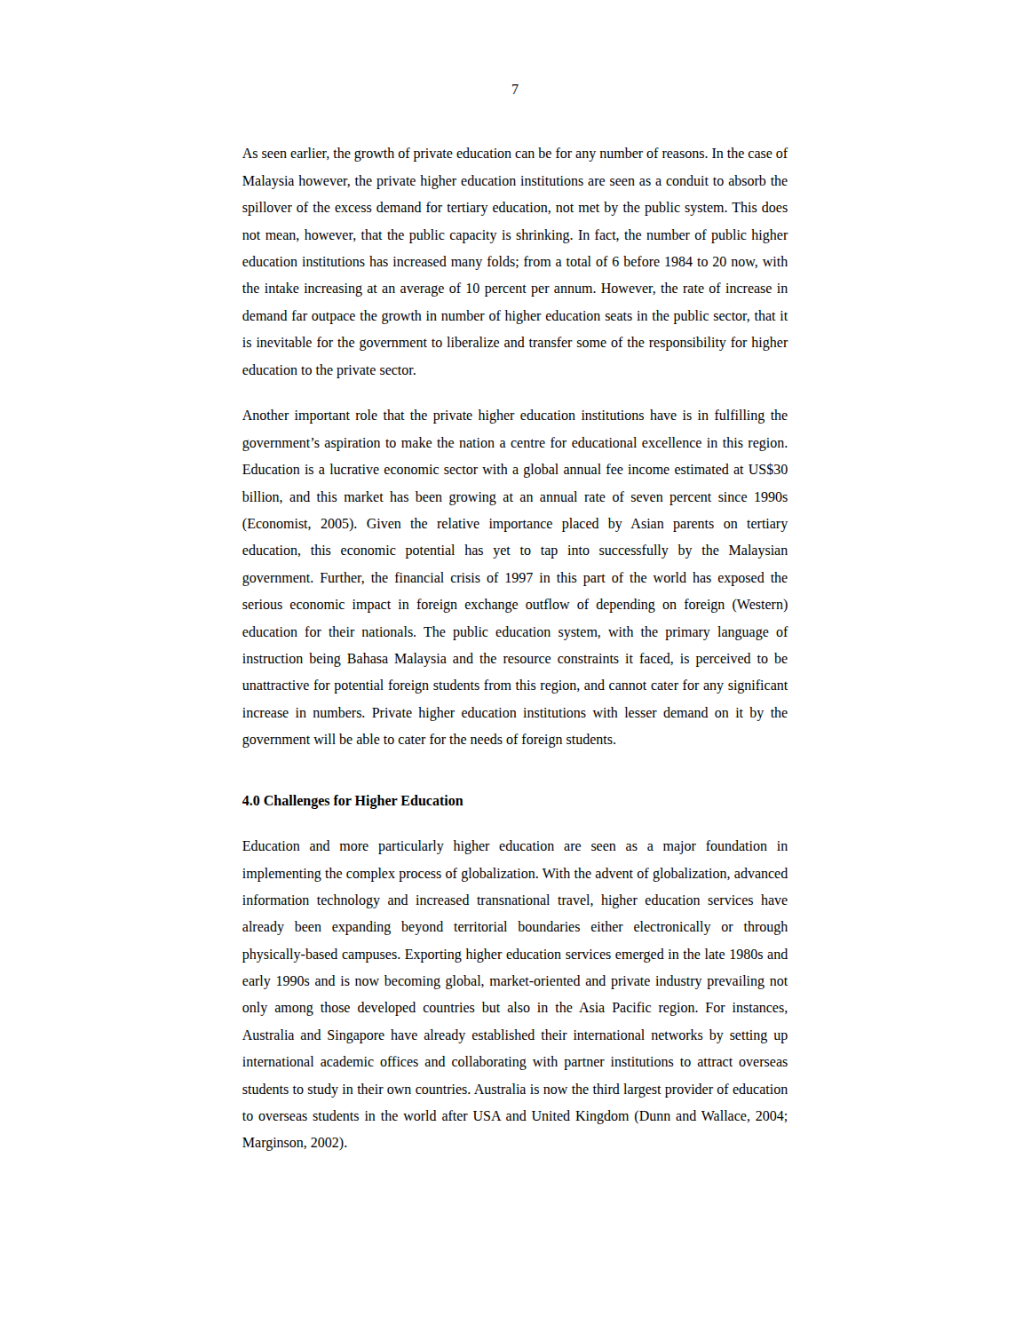7
As seen earlier, the growth of private education can be for any number of reasons. In the case of Malaysia however, the private higher education institutions are seen as a conduit to absorb the spillover of the excess demand for tertiary education, not met by the public system. This does not mean, however, that the public capacity is shrinking. In fact, the number of public higher education institutions has increased many folds; from a total of 6 before 1984 to 20 now, with the intake increasing at an average of 10 percent per annum. However, the rate of increase in demand far outpace the growth in number of higher education seats in the public sector, that it is inevitable for the government to liberalize and transfer some of the responsibility for higher education to the private sector.
Another important role that the private higher education institutions have is in fulfilling the government’s aspiration to make the nation a centre for educational excellence in this region. Education is a lucrative economic sector with a global annual fee income estimated at US$30 billion, and this market has been growing at an annual rate of seven percent since 1990s (Economist, 2005). Given the relative importance placed by Asian parents on tertiary education, this economic potential has yet to tap into successfully by the Malaysian government. Further, the financial crisis of 1997 in this part of the world has exposed the serious economic impact in foreign exchange outflow of depending on foreign (Western) education for their nationals. The public education system, with the primary language of instruction being Bahasa Malaysia and the resource constraints it faced, is perceived to be unattractive for potential foreign students from this region, and cannot cater for any significant increase in numbers. Private higher education institutions with lesser demand on it by the government will be able to cater for the needs of foreign students.
4.0 Challenges for Higher Education
Education and more particularly higher education are seen as a major foundation in implementing the complex process of globalization. With the advent of globalization, advanced information technology and increased transnational travel, higher education services have already been expanding beyond territorial boundaries either electronically or through physically-based campuses. Exporting higher education services emerged in the late 1980s and early 1990s and is now becoming global, market-oriented and private industry prevailing not only among those developed countries but also in the Asia Pacific region. For instances, Australia and Singapore have already established their international networks by setting up international academic offices and collaborating with partner institutions to attract overseas students to study in their own countries. Australia is now the third largest provider of education to overseas students in the world after USA and United Kingdom (Dunn and Wallace, 2004; Marginson, 2002).